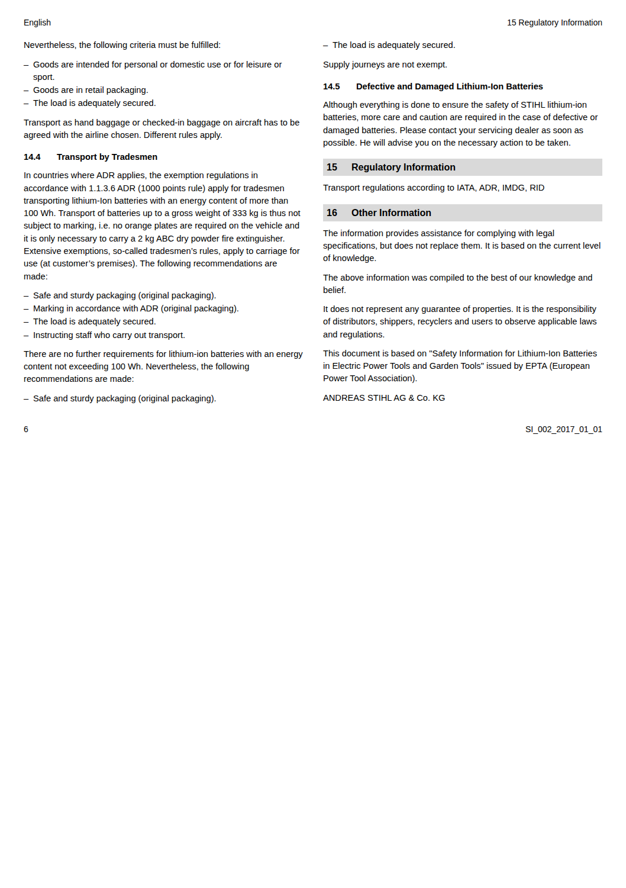English 15 Regulatory Information
Nevertheless, the following criteria must be fulfilled:
Goods are intended for personal or domestic use or for leisure or sport.
Goods are in retail packaging.
The load is adequately secured.
Transport as hand baggage or checked-in baggage on aircraft has to be agreed with the airline chosen. Different rules apply.
14.4 Transport by Tradesmen
In countries where ADR applies, the exemption regulations in accordance with 1.1.3.6 ADR (1000 points rule) apply for tradesmen transporting lithium-Ion batteries with an energy content of more than 100 Wh. Transport of batteries up to a gross weight of 333 kg is thus not subject to marking, i.e. no orange plates are required on the vehicle and it is only necessary to carry a 2 kg ABC dry powder fire extinguisher. Extensive exemptions, so-called tradesmen’s rules, apply to carriage for use (at customer’s premises). The following recommendations are made:
Safe and sturdy packaging (original packaging).
Marking in accordance with ADR (original packaging).
The load is adequately secured.
Instructing staff who carry out transport.
There are no further requirements for lithium-ion batteries with an energy content not exceeding 100 Wh. Nevertheless, the following recommendations are made:
Safe and sturdy packaging (original packaging).
The load is adequately secured.
Supply journeys are not exempt.
14.5 Defective and Damaged Lithium-Ion Batteries
Although everything is done to ensure the safety of STIHL lithium-ion batteries, more care and caution are required in the case of defective or damaged batteries. Please contact your servicing dealer as soon as possible. He will advise you on the necessary action to be taken.
15 Regulatory Information
Transport regulations according to IATA, ADR, IMDG, RID
16 Other Information
The information provides assistance for complying with legal specifications, but does not replace them. It is based on the current level of knowledge.
The above information was compiled to the best of our knowledge and belief.
It does not represent any guarantee of properties. It is the responsibility of distributors, shippers, recyclers and users to observe applicable laws and regulations.
This document is based on "Safety Information for Lithium-Ion Batteries in Electric Power Tools and Garden Tools" issued by EPTA (European Power Tool Association).
ANDREAS STIHL AG & Co. KG
6 SI_002_2017_01_01